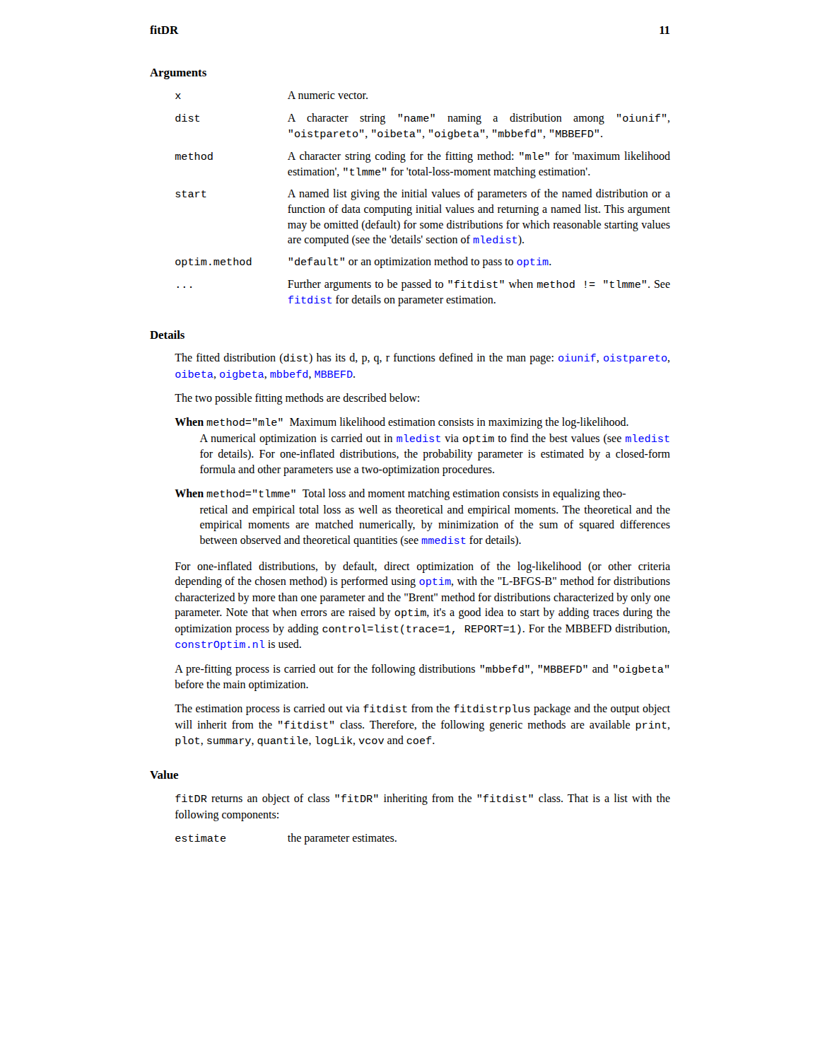fitDR 11
Arguments
x
A numeric vector.
dist
A character string "name" naming a distribution among "oiunif", "oistpareto", "oibeta", "oigbeta", "mbbefd", "MBBEFD".
method
A character string coding for the fitting method: "mle" for 'maximum likelihood estimation', "tlmme" for 'total-loss-moment matching estimation'.
start
A named list giving the initial values of parameters of the named distribution or a function of data computing initial values and returning a named list. This argument may be omitted (default) for some distributions for which reasonable starting values are computed (see the 'details' section of mledist).
optim.method
"default" or an optimization method to pass to optim.
...
Further arguments to be passed to "fitdist" when method != "tlmme". See fitdist for details on parameter estimation.
Details
The fitted distribution (dist) has its d, p, q, r functions defined in the man page: oiunif, oistpareto, oibeta, oigbeta, mbbefd, MBBEFD.
The two possible fitting methods are described below:
When method="mle" Maximum likelihood estimation consists in maximizing the log-likelihood.
A numerical optimization is carried out in mledist via optim to find the best values (see mledist for details). For one-inflated distributions, the probability parameter is estimated by a closed-form formula and other parameters use a two-optimization procedures.
When method="tlmme" Total loss and moment matching estimation consists in equalizing theo-
retical and empirical total loss as well as theoretical and empirical moments. The theoretical and the empirical moments are matched numerically, by minimization of the sum of squared differences between observed and theoretical quantities (see mmedist for details).
For one-inflated distributions, by default, direct optimization of the log-likelihood (or other criteria depending of the chosen method) is performed using optim, with the "L-BFGS-B" method for distributions characterized by more than one parameter and the "Brent" method for distributions characterized by only one parameter. Note that when errors are raised by optim, it's a good idea to start by adding traces during the optimization process by adding control=list(trace=1, REPORT=1). For the MBBEFD distribution, constrOptim.nl is used.
A pre-fitting process is carried out for the following distributions "mbbefd", "MBBEFD" and "oigbeta" before the main optimization.
The estimation process is carried out via fitdist from the fitdistrplus package and the output object will inherit from the "fitdist" class. Therefore, the following generic methods are available print, plot, summary, quantile, logLik, vcov and coef.
Value
fitDR returns an object of class "fitDR" inheriting from the "fitdist" class. That is a list with the following components:
estimate the parameter estimates.